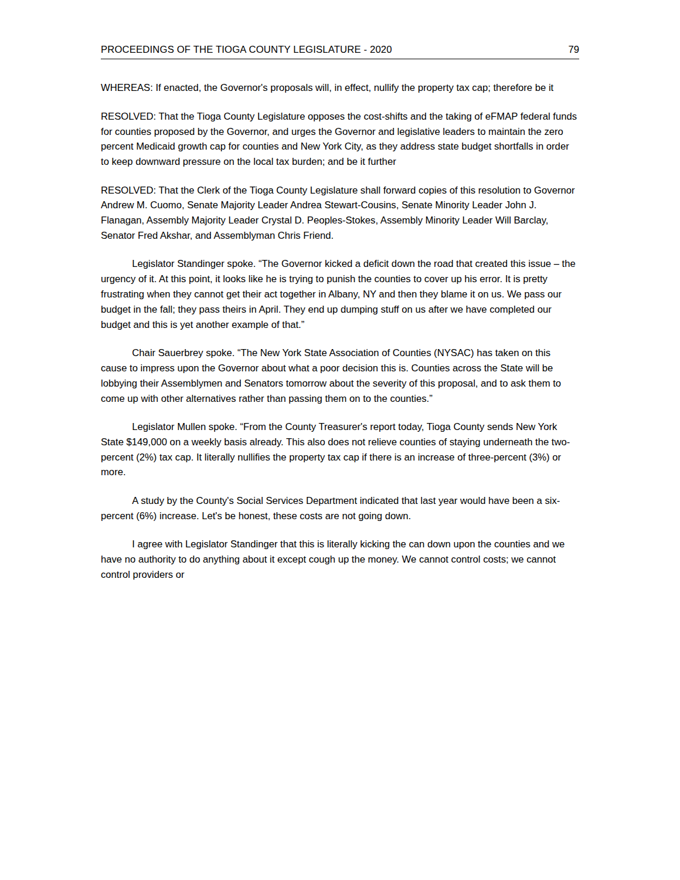Proceedings of the Tioga County Legislature - 2020 79
WHEREAS: If enacted, the Governor's proposals will, in effect, nullify the property tax cap; therefore be it
RESOLVED: That the Tioga County Legislature opposes the cost-shifts and the taking of eFMAP federal funds for counties proposed by the Governor, and urges the Governor and legislative leaders to maintain the zero percent Medicaid growth cap for counties and New York City, as they address state budget shortfalls in order to keep downward pressure on the local tax burden; and be it further
RESOLVED: That the Clerk of the Tioga County Legislature shall forward copies of this resolution to Governor Andrew M. Cuomo, Senate Majority Leader Andrea Stewart-Cousins, Senate Minority Leader John J. Flanagan, Assembly Majority Leader Crystal D. Peoples-Stokes, Assembly Minority Leader Will Barclay, Senator Fred Akshar, and Assemblyman Chris Friend.
Legislator Standinger spoke. “The Governor kicked a deficit down the road that created this issue – the urgency of it. At this point, it looks like he is trying to punish the counties to cover up his error. It is pretty frustrating when they cannot get their act together in Albany, NY and then they blame it on us. We pass our budget in the fall; they pass theirs in April. They end up dumping stuff on us after we have completed our budget and this is yet another example of that.”
Chair Sauerbrey spoke. “The New York State Association of Counties (NYSAC) has taken on this cause to impress upon the Governor about what a poor decision this is. Counties across the State will be lobbying their Assemblymen and Senators tomorrow about the severity of this proposal, and to ask them to come up with other alternatives rather than passing them on to the counties.”
Legislator Mullen spoke. “From the County Treasurer's report today, Tioga County sends New York State $149,000 on a weekly basis already. This also does not relieve counties of staying underneath the two-percent (2%) tax cap. It literally nullifies the property tax cap if there is an increase of three-percent (3%) or more.
A study by the County's Social Services Department indicated that last year would have been a six-percent (6%) increase. Let's be honest, these costs are not going down.
I agree with Legislator Standinger that this is literally kicking the can down upon the counties and we have no authority to do anything about it except cough up the money. We cannot control costs; we cannot control providers or